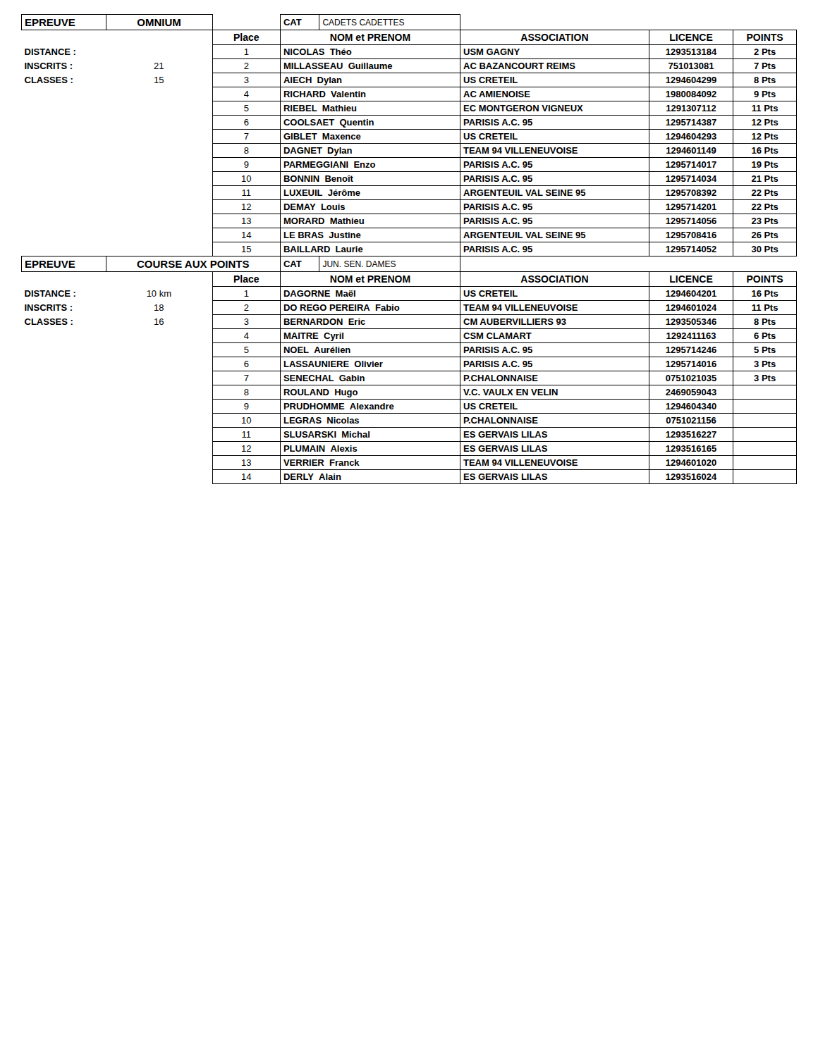| EPREUVE | OMNIUM | | CAT | CADETS CADETTES | | |
| | | Place | NOM et PRENOM | ASSOCIATION | LICENCE | POINTS |
| DISTANCE : | | 1 | NICOLAS Théo | USM GAGNY | 1293513184 | 2 Pts |
| INSCRITS : | 21 | 2 | MILLASSEAU Guillaume | AC BAZANCOURT REIMS | 751013081 | 7 Pts |
| CLASSES : | 15 | 3 | AIECH Dylan | US CRETEIL | 1294604299 | 8 Pts |
| | | 4 | RICHARD Valentin | AC AMIENOISE | 1980084092 | 9 Pts |
| | | 5 | RIEBEL Mathieu | EC MONTGERON VIGNEUX | 1291307112 | 11 Pts |
| | | 6 | COOLSAET Quentin | PARISIS A.C. 95 | 1295714387 | 12 Pts |
| | | 7 | GIBLET Maxence | US CRETEIL | 1294604293 | 12 Pts |
| | | 8 | DAGNET Dylan | TEAM 94 VILLENEUVOISE | 1294601149 | 16 Pts |
| | | 9 | PARMEGGIANI Enzo | PARISIS A.C. 95 | 1295714017 | 19 Pts |
| | | 10 | BONNIN Benoît | PARISIS A.C. 95 | 1295714034 | 21 Pts |
| | | 11 | LUXEUIL Jérôme | ARGENTEUIL VAL SEINE 95 | 1295708392 | 22 Pts |
| | | 12 | DEMAY Louis | PARISIS A.C. 95 | 1295714201 | 22 Pts |
| | | 13 | MORARD Mathieu | PARISIS A.C. 95 | 1295714056 | 23 Pts |
| | | 14 | LE BRAS Justine | ARGENTEUIL VAL SEINE 95 | 1295708416 | 26 Pts |
| | | 15 | BAILLARD Laurie | PARISIS A.C. 95 | 1295714052 | 30 Pts |
| EPREUVE | COURSE AUX POINTS | CAT | JUN. SEN. DAMES | | |
| | | Place | NOM et PRENOM | ASSOCIATION | LICENCE | POINTS |
| DISTANCE : | 10 km | 1 | DAGORNE Maël | US CRETEIL | 1294604201 | 16 Pts |
| INSCRITS : | 18 | 2 | DO REGO PEREIRA Fabio | TEAM 94 VILLENEUVOISE | 1294601024 | 11 Pts |
| CLASSES : | 16 | 3 | BERNARDON Eric | CM AUBERVILLIERS 93 | 1293505346 | 8 Pts |
| | | 4 | MAITRE Cyril | CSM CLAMART | 1292411163 | 6 Pts |
| | | 5 | NOEL Aurélien | PARISIS A.C. 95 | 1295714246 | 5 Pts |
| | | 6 | LASSAUNIERE Olivier | PARISIS A.C. 95 | 1295714016 | 3 Pts |
| | | 7 | SENECHAL Gabin | P.CHALONNAISE | 0751021035 | 3 Pts |
| | | 8 | ROULAND Hugo | V.C. VAULX EN VELIN | 2469059043 | |
| | | 9 | PRUDHOMME Alexandre | US CRETEIL | 1294604340 | |
| | | 10 | LEGRAS Nicolas | P.CHALONNAISE | 0751021156 | |
| | | 11 | SLUSARSKI Michal | ES GERVAIS LILAS | 1293516227 | |
| | | 12 | PLUMAIN Alexis | ES GERVAIS LILAS | 1293516165 | |
| | | 13 | VERRIER Franck | TEAM 94 VILLENEUVOISE | 1294601020 | |
| | | 14 | DERLY Alain | ES GERVAIS LILAS | 1293516024 | |